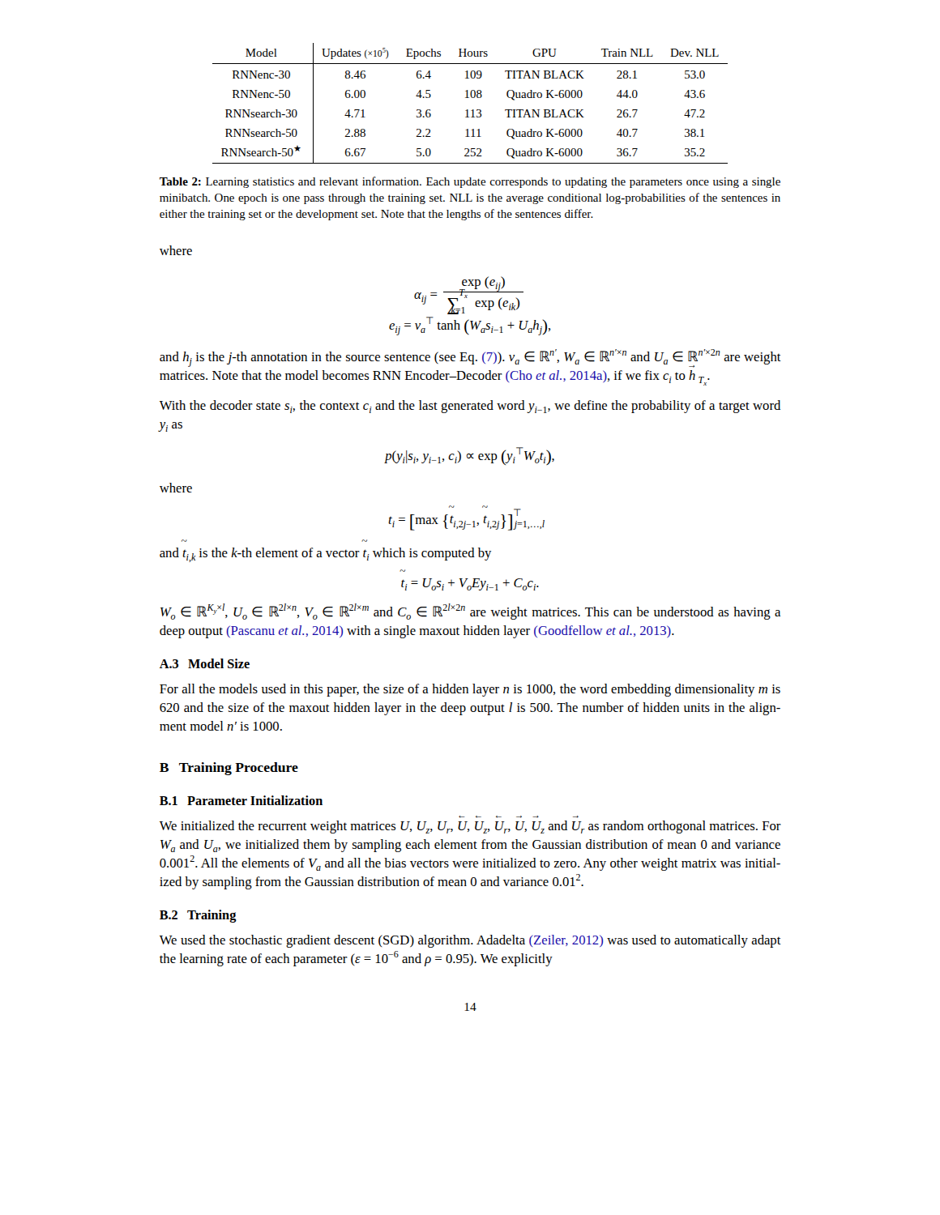| Model | Updates (×10 5 ) | Epochs | Hours | GPU | Train NLL | Dev. NLL |
| --- | --- | --- | --- | --- | --- | --- |
| RNNenc-30 | 8.46 | 6.4 | 109 | TITAN BLACK | 28.1 | 53.0 |
| RNNenc-50 | 6.00 | 4.5 | 108 | Quadro K-6000 | 44.0 | 43.6 |
| RNNsearch-30 | 4.71 | 3.6 | 113 | TITAN BLACK | 26.7 | 47.2 |
| RNNsearch-50 | 2.88 | 2.2 | 111 | Quadro K-6000 | 40.7 | 38.1 |
| RNNsearch-50 ★ | 6.67 | 5.0 | 252 | Quadro K-6000 | 36.7 | 35.2 |
Table 2: Learning statistics and relevant information. Each update corresponds to updating the parameters once using a single minibatch. One epoch is one pass through the training set. NLL is the average conditional log-probabilities of the sentences in either the training set or the development set. Note that the lengths of the sentences differ.
where
αij = exp (eij) ∑k=1Tx exp (eik) eij = va⊤ tanh (Wasi−1 + Uahj),
and hj is the j-th annotation in the source sentence (see Eq. (7)). va ∈ ℝn′, Wa ∈ ℝn′×n and Ua ∈ ℝn′×2n are weight matrices. Note that the model becomes RNN Encoder–Decoder (Cho et al., 2014a), if we fix ci to h Tx.
With the decoder state si, the context ci and the last generated word yi−1, we define the probability of a target word yi as
p(yi|si, yi−1, ci) ∝ exp (yi⊤Woti),
where
ti = [max {ti,2j−1, ti,2j}]j=1,…,l⊤
and ti,k is the k-th element of a vector ti which is computed by
ti = Uosi + VoEyi−1 + Coci.
Wo ∈ ℝKy×l, Uo ∈ ℝ2l×n, Vo ∈ ℝ2l×m and Co ∈ ℝ2l×2n are weight matrices. This can be understood as having a deep output (Pascanu et al., 2014) with a single maxout hidden layer (Goodfellow et al., 2013).
A.3 Model Size
For all the models used in this paper, the size of a hidden layer n is 1000, the word embedding dimensionality m is 620 and the size of the maxout hidden layer in the deep output l is 500. The number of hidden units in the alignment model n′ is 1000.
BTraining Procedure
B.1 Parameter Initialization
We initialized the recurrent weight matrices U, Uz, Ur, U, Uz, Ur, U, Uz and Ur as random orthogonal matrices. For Wa and Ua, we initialized them by sampling each element from the Gaussian distribution of mean 0 and variance 0.0012. All the elements of Va and all the bias vectors were initialized to zero. Any other weight matrix was initialized by sampling from the Gaussian distribution of mean 0 and variance 0.012.
B.2 Training
We used the stochastic gradient descent (SGD) algorithm. Adadelta (Zeiler, 2012) was used to automatically adapt the learning rate of each parameter (ε = 10−6 and ρ = 0.95). We explicitly
14